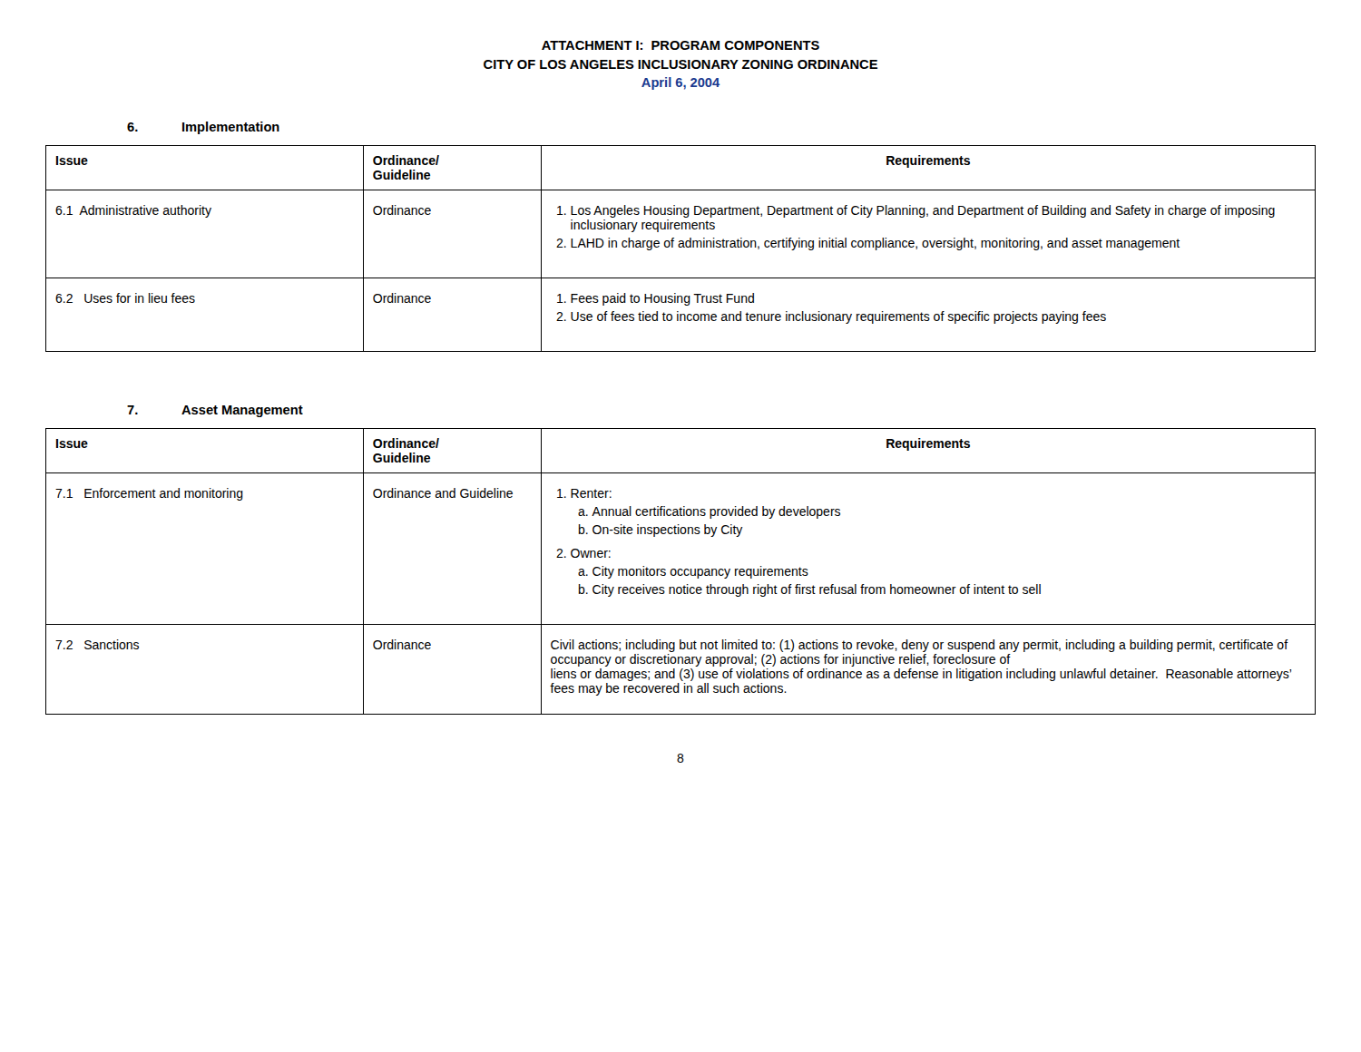ATTACHMENT I: PROGRAM COMPONENTS
CITY OF LOS ANGELES INCLUSIONARY ZONING ORDINANCE
April 6, 2004
6. Implementation
| Issue | Ordinance/ Guideline | Requirements |
| --- | --- | --- |
| 6.1 Administrative authority | Ordinance | Los Angeles Housing Department, Department of City Planning, and Department of Building and Safety in charge of imposing inclusionary requirements LAHD in charge of administration, certifying initial compliance, oversight, monitoring, and asset management |
| 6.2 Uses for in lieu fees | Ordinance | Fees paid to Housing Trust Fund Use of fees tied to income and tenure inclusionary requirements of specific projects paying fees |
7. Asset Management
| Issue | Ordinance/ Guideline | Requirements |
| --- | --- | --- |
| 7.1 Enforcement and monitoring | Ordinance and Guideline | Renter: Annual certifications provided by developers On-site inspections by City Owner: City monitors occupancy requirements City receives notice through right of first refusal from homeowner of intent to sell |
| 7.2 Sanctions | Ordinance | Civil actions; including but not limited to: (1) actions to revoke, deny or suspend any permit, including a building permit, certificate of occupancy or discretionary approval; (2) actions for injunctive relief, foreclosure of liens or damages; and (3) use of violations of ordinance as a defense in litigation including unlawful detainer. Reasonable attorneys’ fees may be recovered in all such actions. |
8